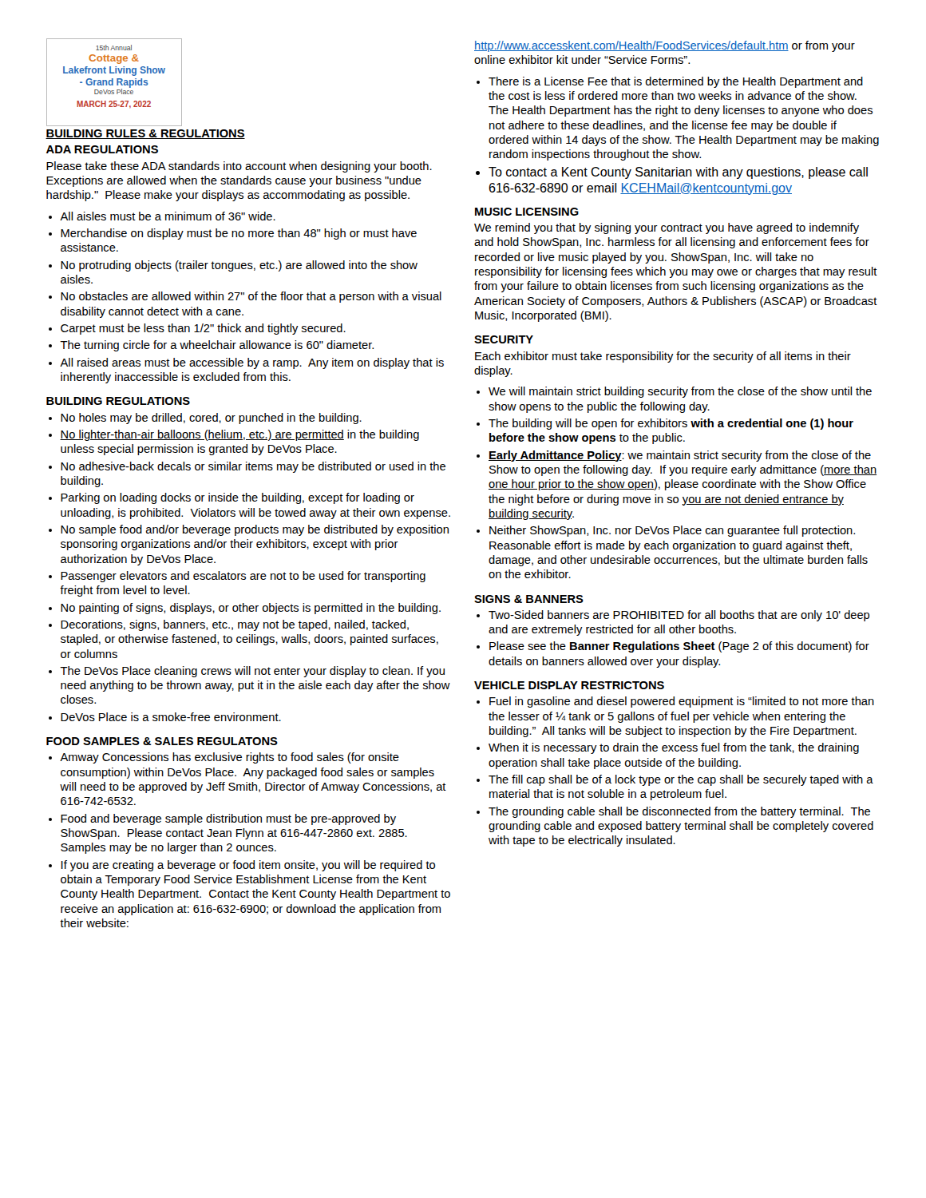15th Annual
Cottage &
Lakefront Living Show
- Grand Rapids
DeVos Place
MARCH 25-27, 2022
BUILDING RULES & REGULATIONS
ADA REGULATIONS
Please take these ADA standards into account when designing your booth. Exceptions are allowed when the standards cause your business "undue hardship." Please make your displays as accommodating as possible.
All aisles must be a minimum of 36" wide.
Merchandise on display must be no more than 48" high or must have assistance.
No protruding objects (trailer tongues, etc.) are allowed into the show aisles.
No obstacles are allowed within 27" of the floor that a person with a visual disability cannot detect with a cane.
Carpet must be less than 1/2" thick and tightly secured.
The turning circle for a wheelchair allowance is 60" diameter.
All raised areas must be accessible by a ramp. Any item on display that is inherently inaccessible is excluded from this.
BUILDING REGULATIONS
No holes may be drilled, cored, or punched in the building.
No lighter-than-air balloons (helium, etc.) are permitted in the building unless special permission is granted by DeVos Place.
No adhesive-back decals or similar items may be distributed or used in the building.
Parking on loading docks or inside the building, except for loading or unloading, is prohibited. Violators will be towed away at their own expense.
No sample food and/or beverage products may be distributed by exposition sponsoring organizations and/or their exhibitors, except with prior authorization by DeVos Place.
Passenger elevators and escalators are not to be used for transporting freight from level to level.
No painting of signs, displays, or other objects is permitted in the building.
Decorations, signs, banners, etc., may not be taped, nailed, tacked, stapled, or otherwise fastened, to ceilings, walls, doors, painted surfaces, or columns
The DeVos Place cleaning crews will not enter your display to clean. If you need anything to be thrown away, put it in the aisle each day after the show closes.
DeVos Place is a smoke-free environment.
FOOD SAMPLES & SALES REGULATONS
Amway Concessions has exclusive rights to food sales (for onsite consumption) within DeVos Place. Any packaged food sales or samples will need to be approved by Jeff Smith, Director of Amway Concessions, at 616-742-6532.
Food and beverage sample distribution must be pre-approved by ShowSpan. Please contact Jean Flynn at 616-447-2860 ext. 2885. Samples may be no larger than 2 ounces.
If you are creating a beverage or food item onsite, you will be required to obtain a Temporary Food Service Establishment License from the Kent County Health Department. Contact the Kent County Health Department to receive an application at: 616-632-6900; or download the application from their website:
http://www.accesskent.com/Health/FoodServices/default.htm or from your online exhibitor kit under “Service Forms”.
There is a License Fee that is determined by the Health Department and the cost is less if ordered more than two weeks in advance of the show. The Health Department has the right to deny licenses to anyone who does not adhere to these deadlines, and the license fee may be double if ordered within 14 days of the show. The Health Department may be making random inspections throughout the show.
To contact a Kent County Sanitarian with any questions, please call 616-632-6890 or email KCEHMail@kentcountymi.gov
MUSIC LICENSING
We remind you that by signing your contract you have agreed to indemnify and hold ShowSpan, Inc. harmless for all licensing and enforcement fees for recorded or live music played by you. ShowSpan, Inc. will take no responsibility for licensing fees which you may owe or charges that may result from your failure to obtain licenses from such licensing organizations as the American Society of Composers, Authors & Publishers (ASCAP) or Broadcast Music, Incorporated (BMI).
SECURITY
Each exhibitor must take responsibility for the security of all items in their display.
We will maintain strict building security from the close of the show until the show opens to the public the following day.
The building will be open for exhibitors with a credential one (1) hour before the show opens to the public.
Early Admittance Policy: we maintain strict security from the close of the Show to open the following day. If you require early admittance (more than one hour prior to the show open), please coordinate with the Show Office the night before or during move in so you are not denied entrance by building security.
Neither ShowSpan, Inc. nor DeVos Place can guarantee full protection. Reasonable effort is made by each organization to guard against theft, damage, and other undesirable occurrences, but the ultimate burden falls on the exhibitor.
SIGNS & BANNERS
Two-Sided banners are PROHIBITED for all booths that are only 10' deep and are extremely restricted for all other booths.
Please see the Banner Regulations Sheet (Page 2 of this document) for details on banners allowed over your display.
VEHICLE DISPLAY RESTRICTONS
Fuel in gasoline and diesel powered equipment is “limited to not more than the lesser of ¼ tank or 5 gallons of fuel per vehicle when entering the building.” All tanks will be subject to inspection by the Fire Department.
When it is necessary to drain the excess fuel from the tank, the draining operation shall take place outside of the building.
The fill cap shall be of a lock type or the cap shall be securely taped with a material that is not soluble in a petroleum fuel.
The grounding cable shall be disconnected from the battery terminal. The grounding cable and exposed battery terminal shall be completely covered with tape to be electrically insulated.